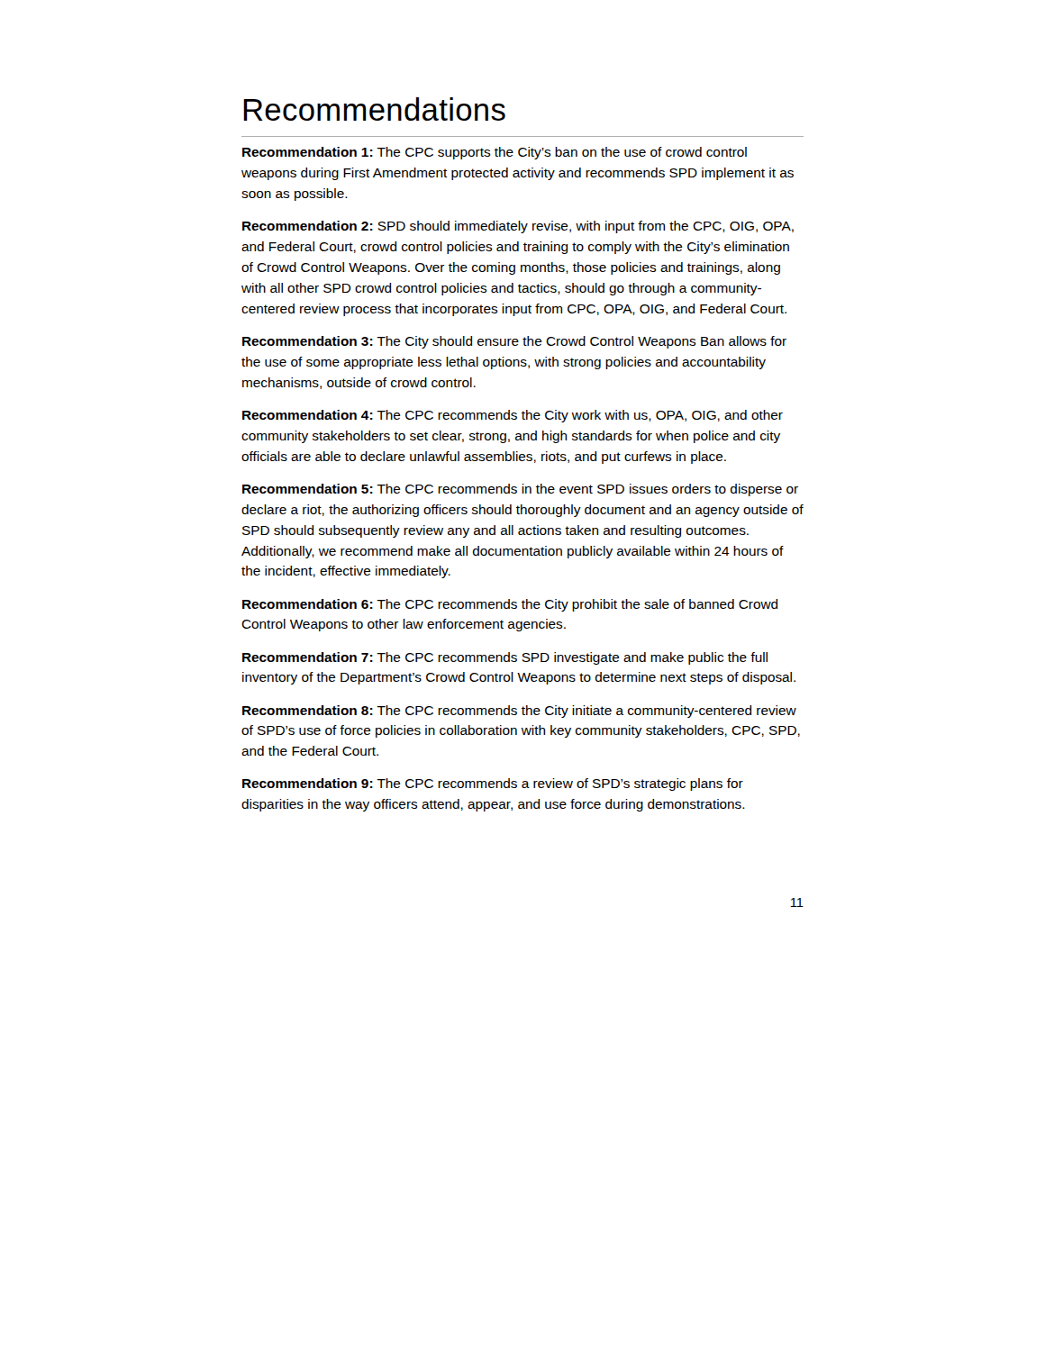Recommendations
Recommendation 1: The CPC supports the City’s ban on the use of crowd control weapons during First Amendment protected activity and recommends SPD implement it as soon as possible.
Recommendation 2: SPD should immediately revise, with input from the CPC, OIG, OPA, and Federal Court, crowd control policies and training to comply with the City’s elimination of Crowd Control Weapons. Over the coming months, those policies and trainings, along with all other SPD crowd control policies and tactics, should go through a community-centered review process that incorporates input from CPC, OPA, OIG, and Federal Court.
Recommendation 3: The City should ensure the Crowd Control Weapons Ban allows for the use of some appropriate less lethal options, with strong policies and accountability mechanisms, outside of crowd control.
Recommendation 4: The CPC recommends the City work with us, OPA, OIG, and other community stakeholders to set clear, strong, and high standards for when police and city officials are able to declare unlawful assemblies, riots, and put curfews in place.
Recommendation 5: The CPC recommends in the event SPD issues orders to disperse or declare a riot, the authorizing officers should thoroughly document and an agency outside of SPD should subsequently review any and all actions taken and resulting outcomes. Additionally, we recommend make all documentation publicly available within 24 hours of the incident, effective immediately.
Recommendation 6: The CPC recommends the City prohibit the sale of banned Crowd Control Weapons to other law enforcement agencies.
Recommendation 7: The CPC recommends SPD investigate and make public the full inventory of the Department’s Crowd Control Weapons to determine next steps of disposal.
Recommendation 8: The CPC recommends the City initiate a community-centered review of SPD’s use of force policies in collaboration with key community stakeholders, CPC, SPD, and the Federal Court.
Recommendation 9: The CPC recommends a review of SPD’s strategic plans for disparities in the way officers attend, appear, and use force during demonstrations.
11